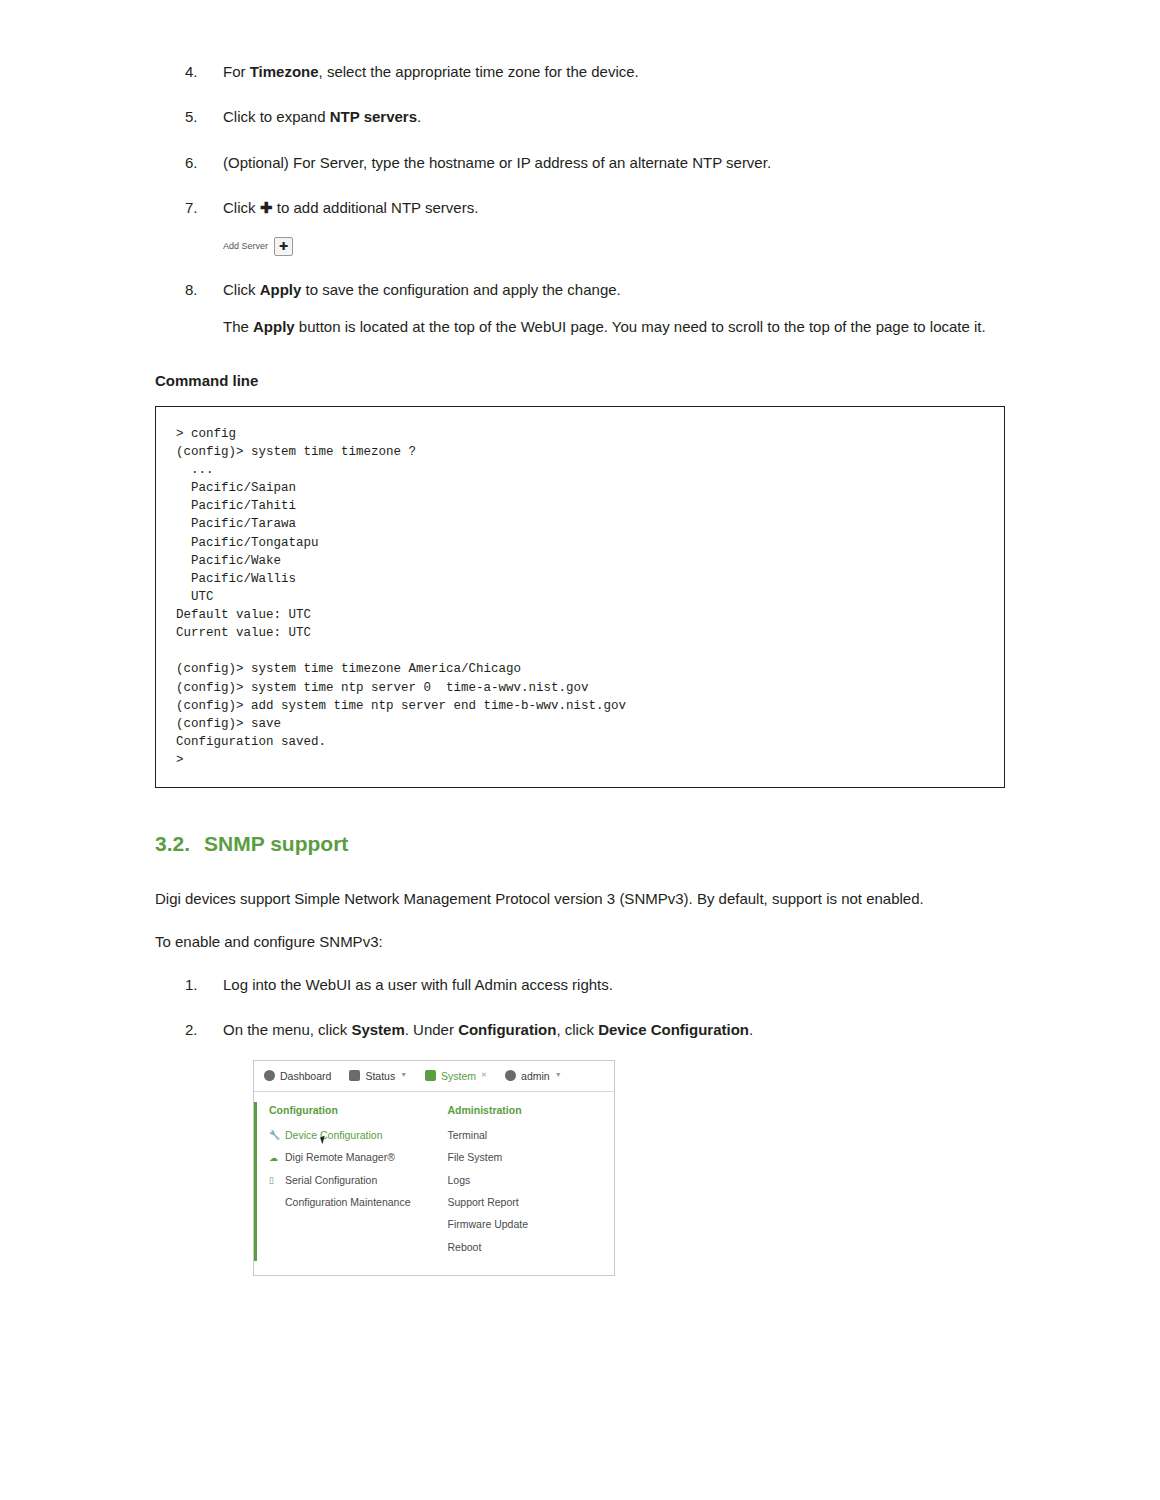For Timezone, select the appropriate time zone for the device.
Click to expand NTP servers.
(Optional) For Server, type the hostname or IP address of an alternate NTP server.
Click ✚ to add additional NTP servers.
Add Server✚
Click Apply to save the configuration and apply the change.
The Apply button is located at the top of the WebUI page. You may need to scroll to the top of the page to locate it.
Command line
> config
(config)> system time timezone ?
  ...
  Pacific/Saipan
  Pacific/Tahiti
  Pacific/Tarawa
  Pacific/Tongatapu
  Pacific/Wake
  Pacific/Wallis
  UTC
Default value: UTC
Current value: UTC

(config)> system time timezone America/Chicago
(config)> system time ntp server 0  time-a-wwv.nist.gov
(config)> add system time ntp server end time-b-wwv.nist.gov
(config)> save
Configuration saved.
>
3.2. SNMP support
Digi devices support Simple Network Management Protocol version 3 (SNMPv3). By default, support is not enabled.
To enable and configure SNMPv3:
Log into the WebUI as a user with full Admin access rights.
On the menu, click System. Under Configuration, click Device Configuration.
Dashboard Status ▼ System ✕ admin ▼
Configuration
🔧Device Configuration
☁Digi Remote Manager®
▯Serial Configuration
Configuration Maintenance
Administration
Terminal
File System
Logs
Support Report
Firmware Update
Reboot